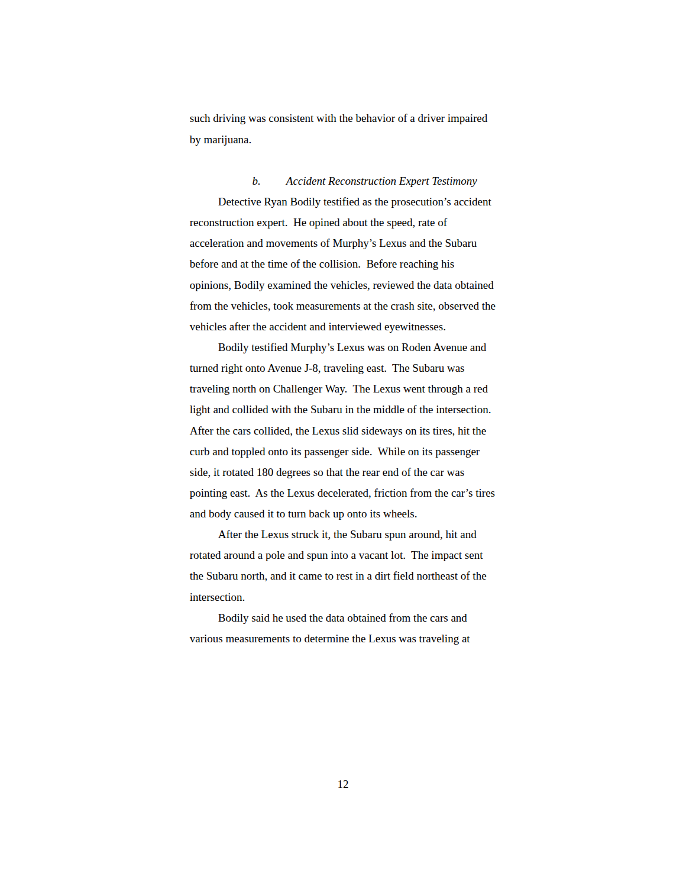such driving was consistent with the behavior of a driver impaired by marijuana.
b. Accident Reconstruction Expert Testimony
Detective Ryan Bodily testified as the prosecution’s accident reconstruction expert. He opined about the speed, rate of acceleration and movements of Murphy’s Lexus and the Subaru before and at the time of the collision. Before reaching his opinions, Bodily examined the vehicles, reviewed the data obtained from the vehicles, took measurements at the crash site, observed the vehicles after the accident and interviewed eyewitnesses.
Bodily testified Murphy’s Lexus was on Roden Avenue and turned right onto Avenue J-8, traveling east. The Subaru was traveling north on Challenger Way. The Lexus went through a red light and collided with the Subaru in the middle of the intersection. After the cars collided, the Lexus slid sideways on its tires, hit the curb and toppled onto its passenger side. While on its passenger side, it rotated 180 degrees so that the rear end of the car was pointing east. As the Lexus decelerated, friction from the car’s tires and body caused it to turn back up onto its wheels.
After the Lexus struck it, the Subaru spun around, hit and rotated around a pole and spun into a vacant lot. The impact sent the Subaru north, and it came to rest in a dirt field northeast of the intersection.
Bodily said he used the data obtained from the cars and various measurements to determine the Lexus was traveling at
12